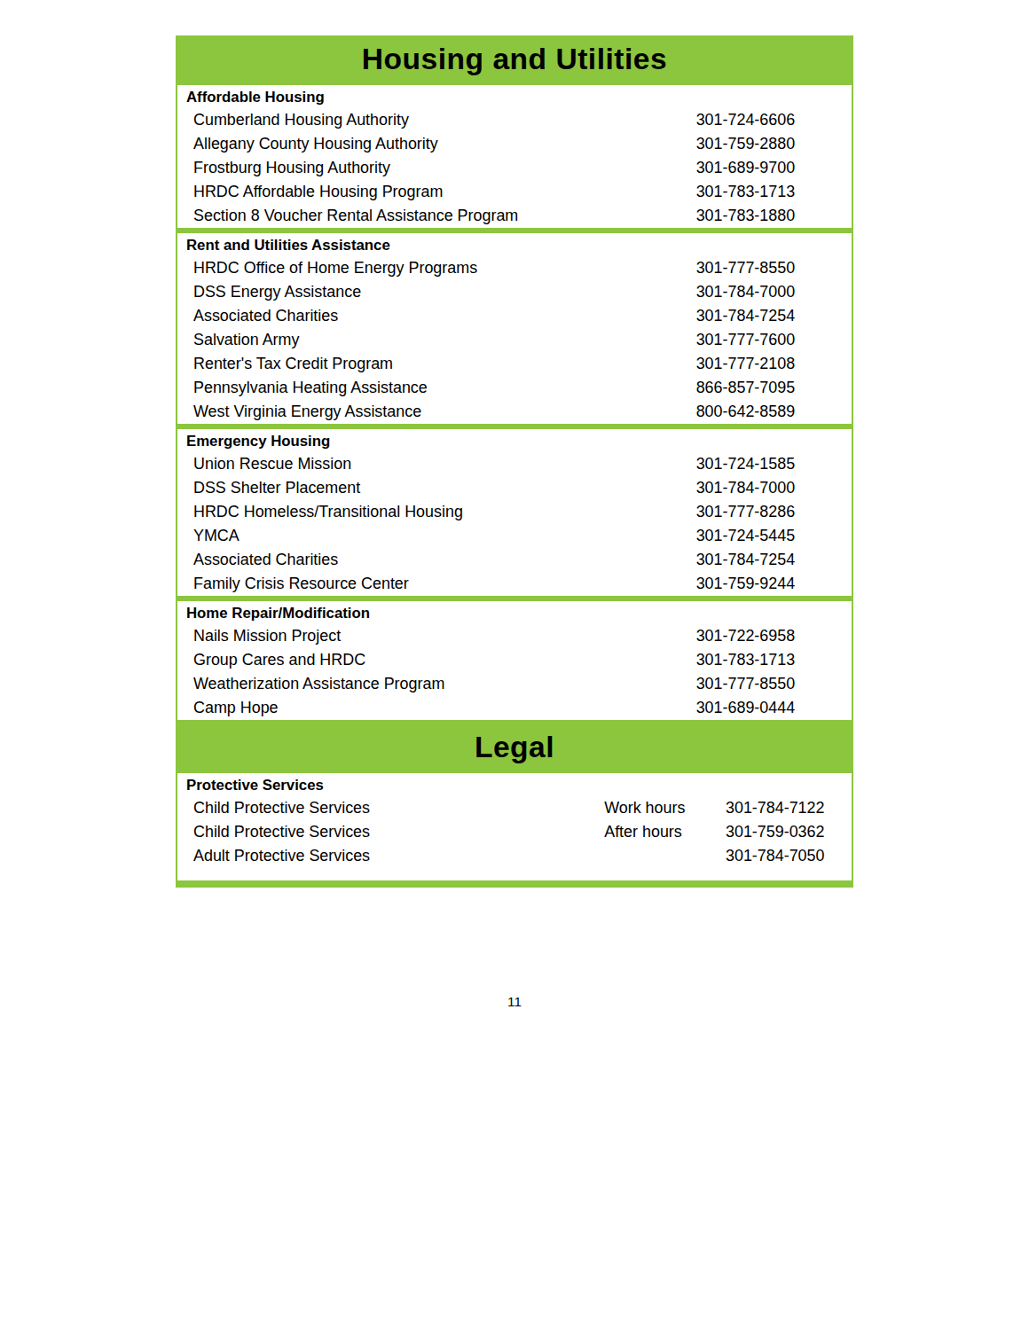Housing and Utilities
Affordable Housing
| Cumberland Housing Authority | 301-724-6606 |
| Allegany County Housing Authority | 301-759-2880 |
| Frostburg Housing Authority | 301-689-9700 |
| HRDC Affordable Housing Program | 301-783-1713 |
| Section 8 Voucher Rental Assistance Program | 301-783-1880 |
Rent and Utilities Assistance
| HRDC Office of Home Energy Programs | 301-777-8550 |
| DSS Energy Assistance | 301-784-7000 |
| Associated Charities | 301-784-7254 |
| Salvation Army | 301-777-7600 |
| Renter's Tax Credit Program | 301-777-2108 |
| Pennsylvania Heating Assistance | 866-857-7095 |
| West Virginia Energy Assistance | 800-642-8589 |
Emergency Housing
| Union Rescue Mission | 301-724-1585 |
| DSS Shelter Placement | 301-784-7000 |
| HRDC Homeless/Transitional Housing | 301-777-8286 |
| YMCA | 301-724-5445 |
| Associated Charities | 301-784-7254 |
| Family Crisis Resource Center | 301-759-9244 |
Home Repair/Modification
| Nails Mission Project | 301-722-6958 |
| Group Cares and HRDC | 301-783-1713 |
| Weatherization Assistance Program | 301-777-8550 |
| Camp Hope | 301-689-0444 |
Legal
Protective Services
| Child Protective Services | Work hours | 301-784-7122 |
| Child Protective Services | After hours | 301-759-0362 |
| Adult Protective Services | | 301-784-7050 |
11